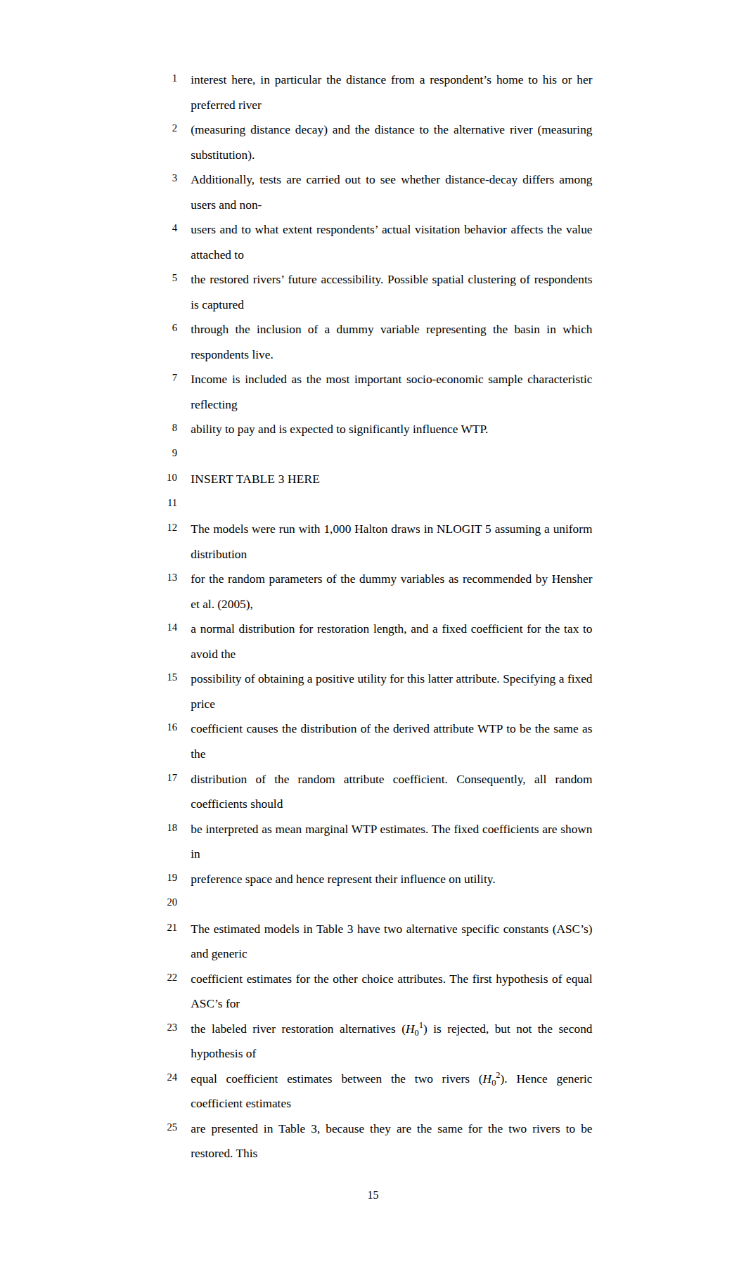interest here, in particular the distance from a respondent’s home to his or her preferred river
(measuring distance decay) and the distance to the alternative river (measuring substitution).
Additionally, tests are carried out to see whether distance-decay differs among users and non-
users and to what extent respondents’ actual visitation behavior affects the value attached to
the restored rivers’ future accessibility. Possible spatial clustering of respondents is captured
through the inclusion of a dummy variable representing the basin in which respondents live.
Income is included as the most important socio-economic sample characteristic reflecting
ability to pay and is expected to significantly influence WTP.
INSERT TABLE 3 HERE
The models were run with 1,000 Halton draws in NLOGIT 5 assuming a uniform distribution
for the random parameters of the dummy variables as recommended by Hensher et al. (2005),
a normal distribution for restoration length, and a fixed coefficient for the tax to avoid the
possibility of obtaining a positive utility for this latter attribute. Specifying a fixed price
coefficient causes the distribution of the derived attribute WTP to be the same as the
distribution of the random attribute coefficient. Consequently, all random coefficients should
be interpreted as mean marginal WTP estimates. The fixed coefficients are shown in
preference space and hence represent their influence on utility.
The estimated models in Table 3 have two alternative specific constants (ASC’s) and generic
coefficient estimates for the other choice attributes. The first hypothesis of equal ASC’s for
the labeled river restoration alternatives (H01) is rejected, but not the second hypothesis of
equal coefficient estimates between the two rivers (H02). Hence generic coefficient estimates
are presented in Table 3, because they are the same for the two rivers to be restored. This
15